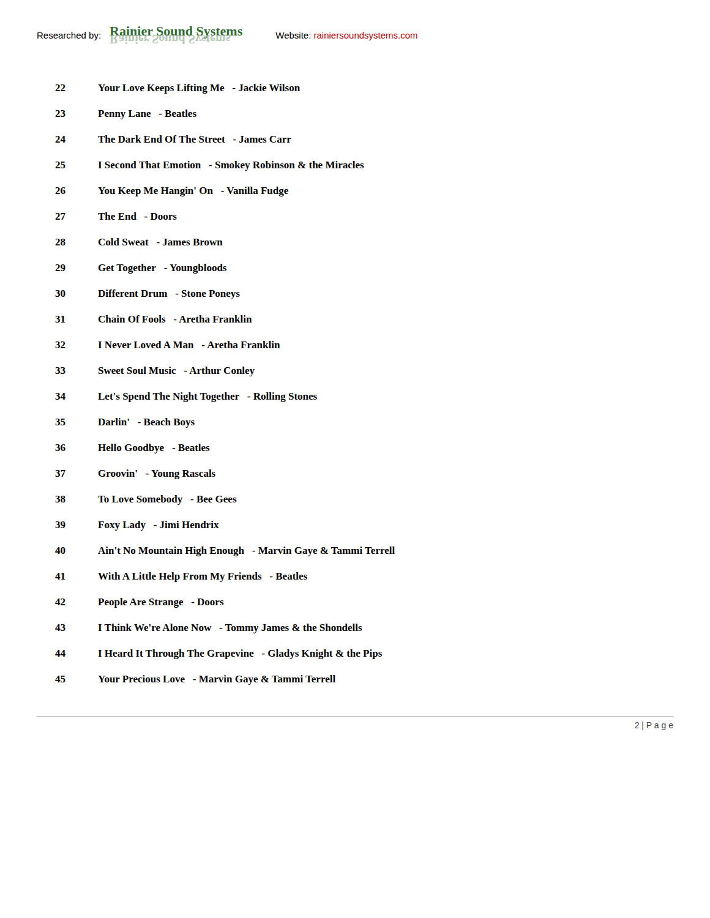Researched by: Rainier Sound Systems Rainier Sound Systems Website: rainiersoundsystems.com
Your Love Keeps Lifting Me - Jackie Wilson
Penny Lane - Beatles
The Dark End Of The Street - James Carr
I Second That Emotion - Smokey Robinson & the Miracles
You Keep Me Hangin' On - Vanilla Fudge
The End - Doors
Cold Sweat - James Brown
Get Together - Youngbloods
Different Drum - Stone Poneys
Chain Of Fools - Aretha Franklin
I Never Loved A Man - Aretha Franklin
Sweet Soul Music - Arthur Conley
Let's Spend The Night Together - Rolling Stones
Darlin' - Beach Boys
Hello Goodbye - Beatles
Groovin' - Young Rascals
To Love Somebody - Bee Gees
Foxy Lady - Jimi Hendrix
Ain't No Mountain High Enough - Marvin Gaye & Tammi Terrell
With A Little Help From My Friends - Beatles
People Are Strange - Doors
I Think We're Alone Now - Tommy James & the Shondells
I Heard It Through The Grapevine - Gladys Knight & the Pips
Your Precious Love - Marvin Gaye & Tammi Terrell
2 | P a g e